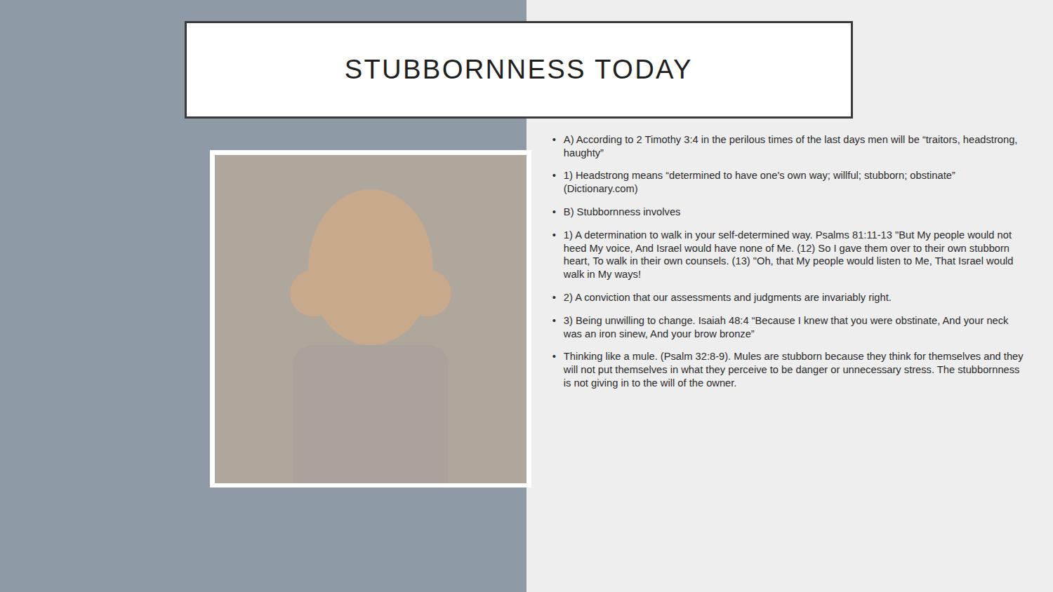Stubbornness Today
A) According to 2 Timothy 3:4 in the perilous times of the last days men will be “traitors, headstrong, haughty”
1) Headstrong means “determined to have one's own way; willful; stubborn; obstinate” (Dictionary.com)
B) Stubbornness involves
1) A determination to walk in your self-determined way. Psalms 81:11-13 "But My people would not heed My voice, And Israel would have none of Me. (12) So I gave them over to their own stubborn heart, To walk in their own counsels. (13) "Oh, that My people would listen to Me, That Israel would walk in My ways!
2) A conviction that our assessments and judgments are invariably right.
3) Being unwilling to change. Isaiah 48:4 “Because I knew that you were obstinate, And your neck was an iron sinew, And your brow bronze”
Thinking like a mule. (Psalm 32:8-9). Mules are stubborn because they think for themselves and they will not put themselves in what they perceive to be danger or unnecessary stress. The stubbornness is not giving in to the will of the owner.